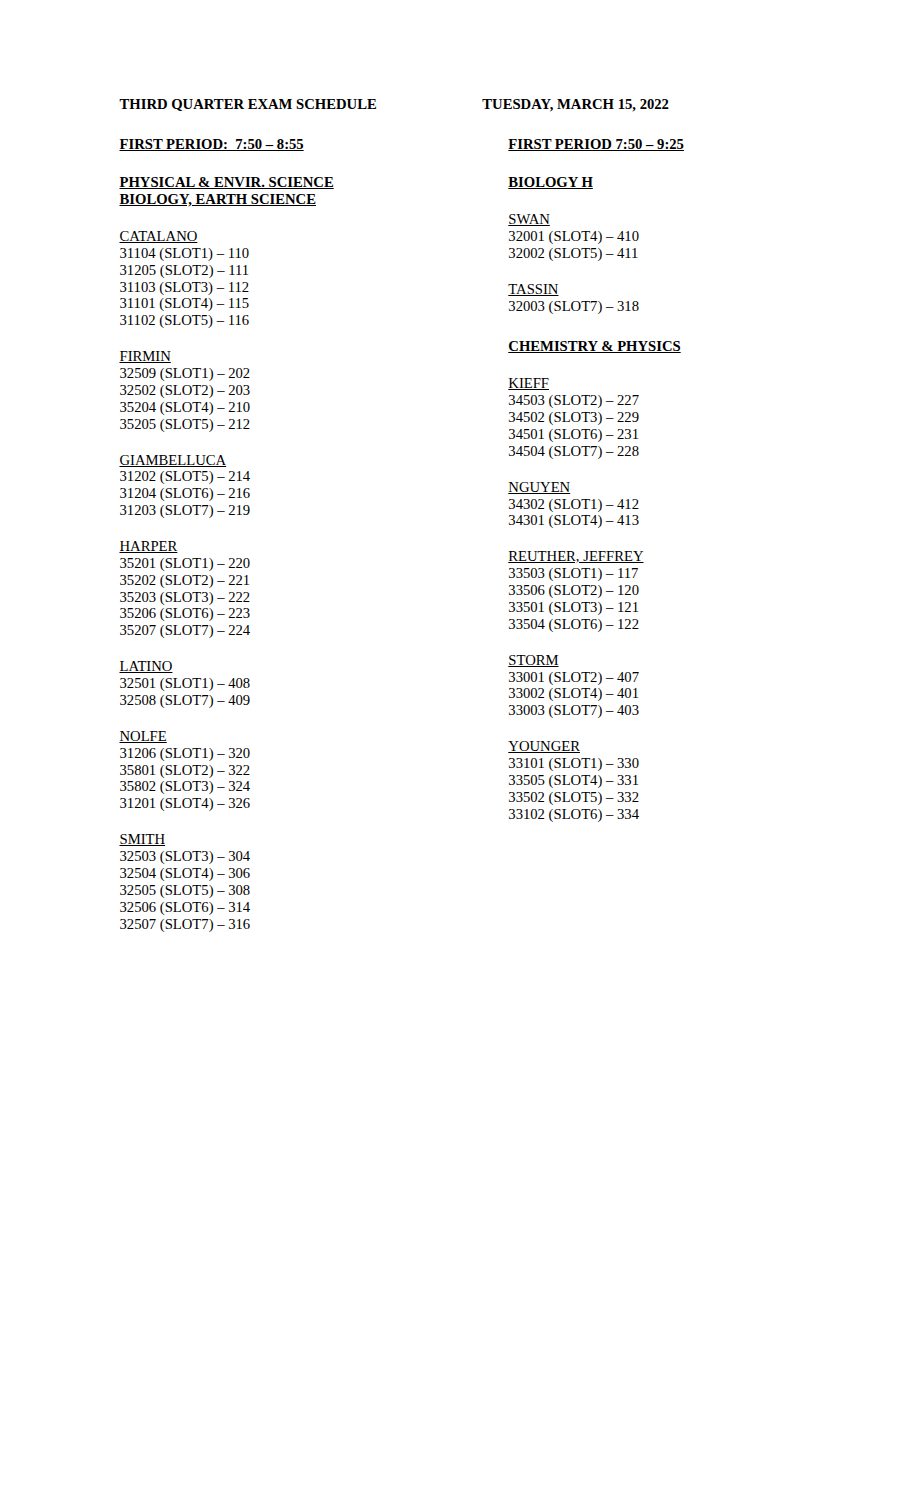THIRD QUARTER EXAM SCHEDULE
TUESDAY, MARCH 15, 2022
FIRST PERIOD: 7:50 – 8:55
PHYSICAL & ENVIR. SCIENCE BIOLOGY, EARTH SCIENCE
CATALANO
31104 (SLOT1) – 110
31205 (SLOT2) – 111
31103 (SLOT3) – 112
31101 (SLOT4) – 115
31102 (SLOT5) – 116
FIRMIN
32509 (SLOT1) – 202
32502 (SLOT2) – 203
35204 (SLOT4) – 210
35205 (SLOT5) – 212
GIAMBELLUCA
31202 (SLOT5) – 214
31204 (SLOT6) – 216
31203 (SLOT7) – 219
HARPER
35201 (SLOT1) – 220
35202 (SLOT2) – 221
35203 (SLOT3) – 222
35206 (SLOT6) – 223
35207 (SLOT7) – 224
LATINO
32501 (SLOT1) – 408
32508 (SLOT7) – 409
NOLFE
31206 (SLOT1) – 320
35801 (SLOT2) – 322
35802 (SLOT3) – 324
31201 (SLOT4) – 326
SMITH
32503 (SLOT3) – 304
32504 (SLOT4) – 306
32505 (SLOT5) – 308
32506 (SLOT6) – 314
32507 (SLOT7) – 316
FIRST PERIOD 7:50 – 9:25
BIOLOGY H
SWAN
32001 (SLOT4) – 410
32002 (SLOT5) – 411
TASSIN
32003 (SLOT7) – 318
CHEMISTRY & PHYSICS
KIEFF
34503 (SLOT2) – 227
34502 (SLOT3) – 229
34501 (SLOT6) – 231
34504 (SLOT7) – 228
NGUYEN
34302 (SLOT1) – 412
34301 (SLOT4) – 413
REUTHER, JEFFREY
33503 (SLOT1) – 117
33506 (SLOT2) – 120
33501 (SLOT3) – 121
33504 (SLOT6) – 122
STORM
33001 (SLOT2) – 407
33002 (SLOT4) – 401
33003 (SLOT7) – 403
YOUNGER
33101 (SLOT1) – 330
33505 (SLOT4) – 331
33502 (SLOT5) – 332
33102 (SLOT6) – 334